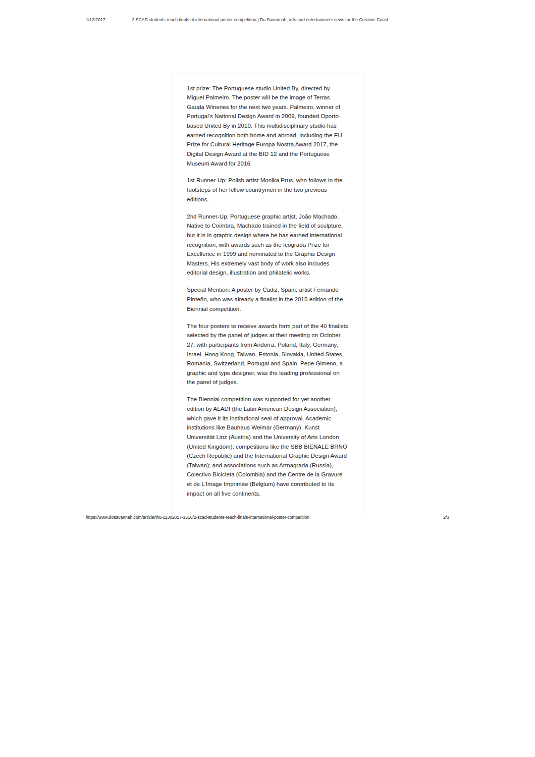1/12/2017 2 SCAD students reach finals of international poster competition | Do Savannah, arts and entertainment news for the Creative Coast
1st prize: The Portuguese studio United By, directed by Miguel Palmeiro. The poster will be the image of Terras Gauda Wineries for the next two years. Palmeiro, winner of Portugal’s National Design Award in 2009, founded Oporto-based United By in 2010. This multidisciplinary studio has earned recognition both home and abroad, including the EU Prize for Cultural Heritage Europa Nostra Award 2017, the Digital Design Award at the BID 12 and the Portuguese Museum Award for 2016.
1st Runner-Up: Polish artist Monika Prus, who follows in the footsteps of her fellow countrymen in the two previous editions.
2nd Runner-Up: Portuguese graphic artist, João Machado. Native to Coimbra, Machado trained in the field of sculpture, but it is in graphic design where he has earned international recognition, with awards such as the Icograda Prize for Excellence in 1999 and nominated to the Graphis Design Masters. His extremely vast body of work also includes editorial design, illustration and philatelic works.
Special Mention: A poster by Cadiz, Spain, artist Fernando Pinteño, who was already a finalist in the 2015 edition of the Biennial competition.
The four posters to receive awards form part of the 40 finalists selected by the panel of judges at their meeting on October 27, with participants from Andorra, Poland, Italy, Germany, Israel, Hong Kong, Taiwan, Estonia, Slovakia, United States, Romania, Switzerland, Portugal and Spain. Pepe Gimeno, a graphic and type designer, was the leading professional on the panel of judges.
The Biennial competition was supported for yet another edition by ALADI (the Latin American Design Association), which gave it its institutional seal of approval. Academic institutions like Bauhaus Weimar (Germany), Kunst Universität Linz (Austria) and the University of Arts London (United Kingdom); competitions like the SBB BIENALE BRNO (Czech Republic) and the International Graphic Design Award (Taiwan); and associations such as Artnagrada (Russia), Colectivo Bicicleta (Colombia) and the Centre de la Gravure et de L’Image Imprimée (Belgium) have contributed to its impact on all five continents.
https://www.dosavannah.com/article/thu-11302017-1516/2-scad-students-reach-finals-international-poster-competition 2/3